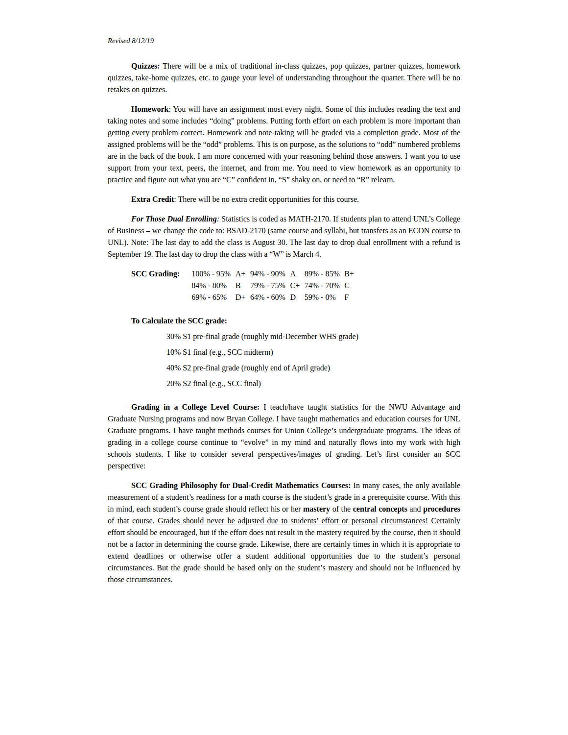Revised 8/12/19
Quizzes: There will be a mix of traditional in-class quizzes, pop quizzes, partner quizzes, homework quizzes, take-home quizzes, etc. to gauge your level of understanding throughout the quarter. There will be no retakes on quizzes.
Homework: You will have an assignment most every night. Some of this includes reading the text and taking notes and some includes “doing” problems. Putting forth effort on each problem is more important than getting every problem correct. Homework and note-taking will be graded via a completion grade. Most of the assigned problems will be the “odd” problems. This is on purpose, as the solutions to “odd” numbered problems are in the back of the book. I am more concerned with your reasoning behind those answers. I want you to use support from your text, peers, the internet, and from me. You need to view homework as an opportunity to practice and figure out what you are “C” confident in, “S” shaky on, or need to “R” relearn.
Extra Credit: There will be no extra credit opportunities for this course.
For Those Dual Enrolling: Statistics is coded as MATH-2170. If students plan to attend UNL’s College of Business – we change the code to: BSAD-2170 (same course and syllabi, but transfers as an ECON course to UNL). Note: The last day to add the class is August 30. The last day to drop dual enrollment with a refund is September 19. The last day to drop the class with a “W” is March 4.
| SCC Grading: | 100% - 95% | A+ | 94% - 90% | A | 89% - 85% | B+ |
| | 84% - 80% | B | 79% - 75% | C+ | 74% - 70% | C |
| | 69% - 65% | D+ | 64% - 60% | D | 59% - 0% | F |
To Calculate the SCC grade:
30% S1 pre-final grade (roughly mid-December WHS grade)
10% S1 final (e.g., SCC midterm)
40% S2 pre-final grade (roughly end of April grade)
20% S2 final (e.g., SCC final)
Grading in a College Level Course: I teach/have taught statistics for the NWU Advantage and Graduate Nursing programs and now Bryan College. I have taught mathematics and education courses for UNL Graduate programs. I have taught methods courses for Union College’s undergraduate programs. The ideas of grading in a college course continue to “evolve” in my mind and naturally flows into my work with high schools students. I like to consider several perspectives/images of grading. Let’s first consider an SCC perspective:
SCC Grading Philosophy for Dual-Credit Mathematics Courses: In many cases, the only available measurement of a student’s readiness for a math course is the student’s grade in a prerequisite course. With this in mind, each student’s course grade should reflect his or her mastery of the central concepts and procedures of that course. Grades should never be adjusted due to students’ effort or personal circumstances! Certainly effort should be encouraged, but if the effort does not result in the mastery required by the course, then it should not be a factor in determining the course grade. Likewise, there are certainly times in which it is appropriate to extend deadlines or otherwise offer a student additional opportunities due to the student’s personal circumstances. But the grade should be based only on the student’s mastery and should not be influenced by those circumstances.